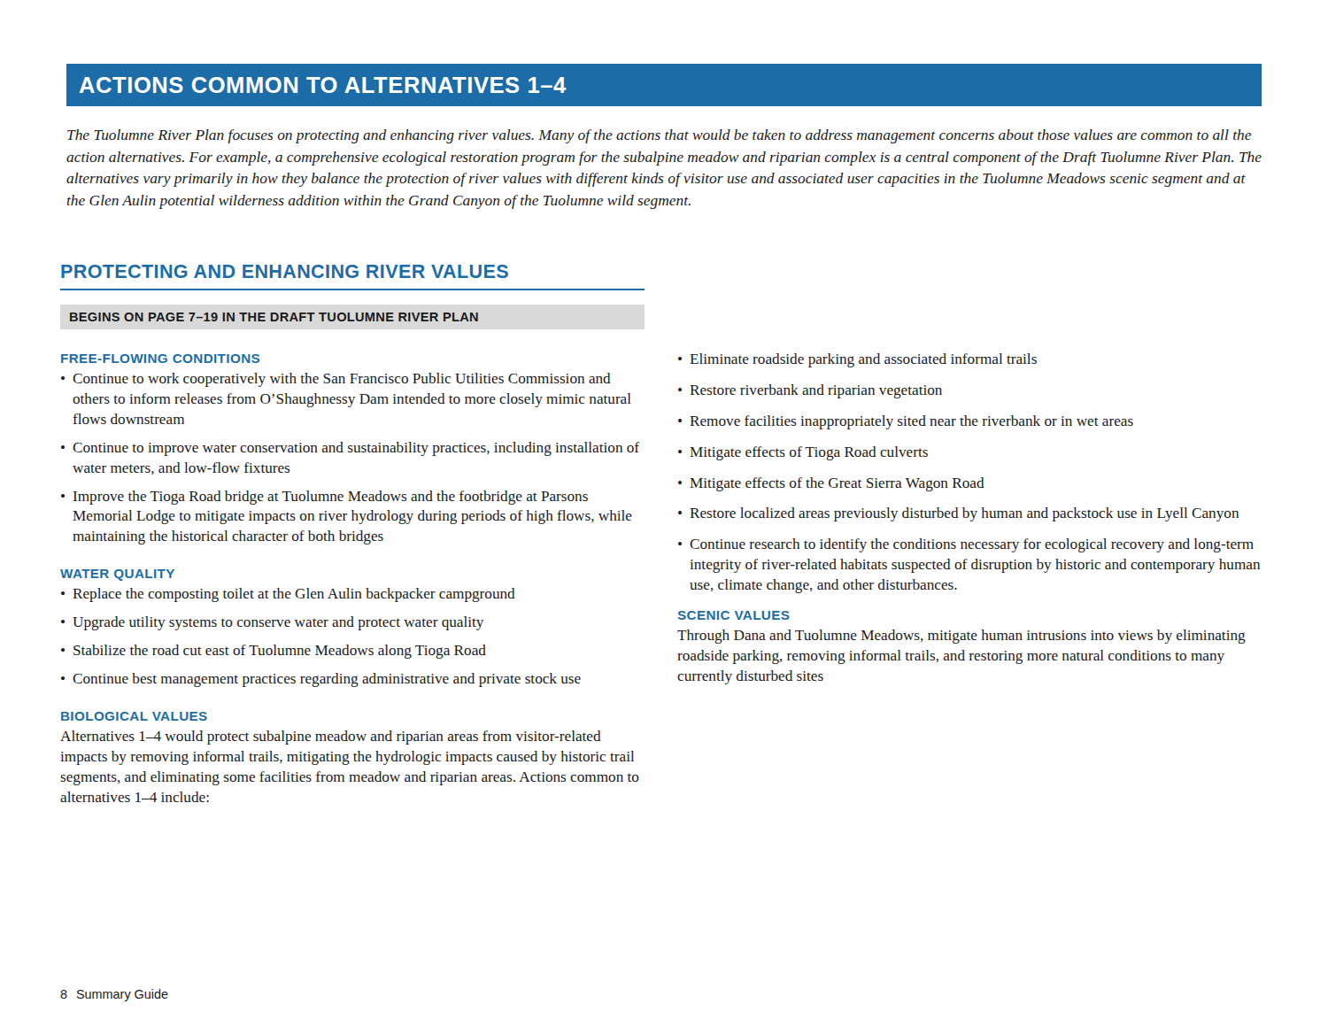ACTIONS COMMON TO ALTERNATIVES 1–4
The Tuolumne River Plan focuses on protecting and enhancing river values. Many of the actions that would be taken to address management concerns about those values are common to all the action alternatives. For example, a comprehensive ecological restoration program for the subalpine meadow and riparian complex is a central component of the Draft Tuolumne River Plan. The alternatives vary primarily in how they balance the protection of river values with different kinds of visitor use and associated user capacities in the Tuolumne Meadows scenic segment and at the Glen Aulin potential wilderness addition within the Grand Canyon of the Tuolumne wild segment.
PROTECTING AND ENHANCING RIVER VALUES
BEGINS ON PAGE 7–19 IN THE DRAFT TUOLUMNE RIVER PLAN
FREE-FLOWING CONDITIONS
Continue to work cooperatively with the San Francisco Public Utilities Commission and others to inform releases from O’Shaughnessy Dam intended to more closely mimic natural flows downstream
Continue to improve water conservation and sustainability practices, including installation of water meters, and low-flow fixtures
Improve the Tioga Road bridge at Tuolumne Meadows and the footbridge at Parsons Memorial Lodge to mitigate impacts on river hydrology during periods of high flows, while maintaining the historical character of both bridges
WATER QUALITY
Replace the composting toilet at the Glen Aulin backpacker campground
Upgrade utility systems to conserve water and protect water quality
Stabilize the road cut east of Tuolumne Meadows along Tioga Road
Continue best management practices regarding administrative and private stock use
BIOLOGICAL VALUES
Alternatives 1–4 would protect subalpine meadow and riparian areas from visitor-related impacts by removing informal trails, mitigating the hydrologic impacts caused by historic trail segments, and eliminating some facilities from meadow and riparian areas. Actions common to alternatives 1–4 include:
Eliminate roadside parking and associated informal trails
Restore riverbank and riparian vegetation
Remove facilities inappropriately sited near the riverbank or in wet areas
Mitigate effects of Tioga Road culverts
Mitigate effects of the Great Sierra Wagon Road
Restore localized areas previously disturbed by human and packstock use in Lyell Canyon
Continue research to identify the conditions necessary for ecological recovery and long-term integrity of river-related habitats suspected of disruption by historic and contemporary human use, climate change, and other disturbances.
SCENIC VALUES
Through Dana and Tuolumne Meadows, mitigate human intrusions into views by eliminating roadside parking, removing informal trails, and restoring more natural conditions to many currently disturbed sites
8 Summary Guide